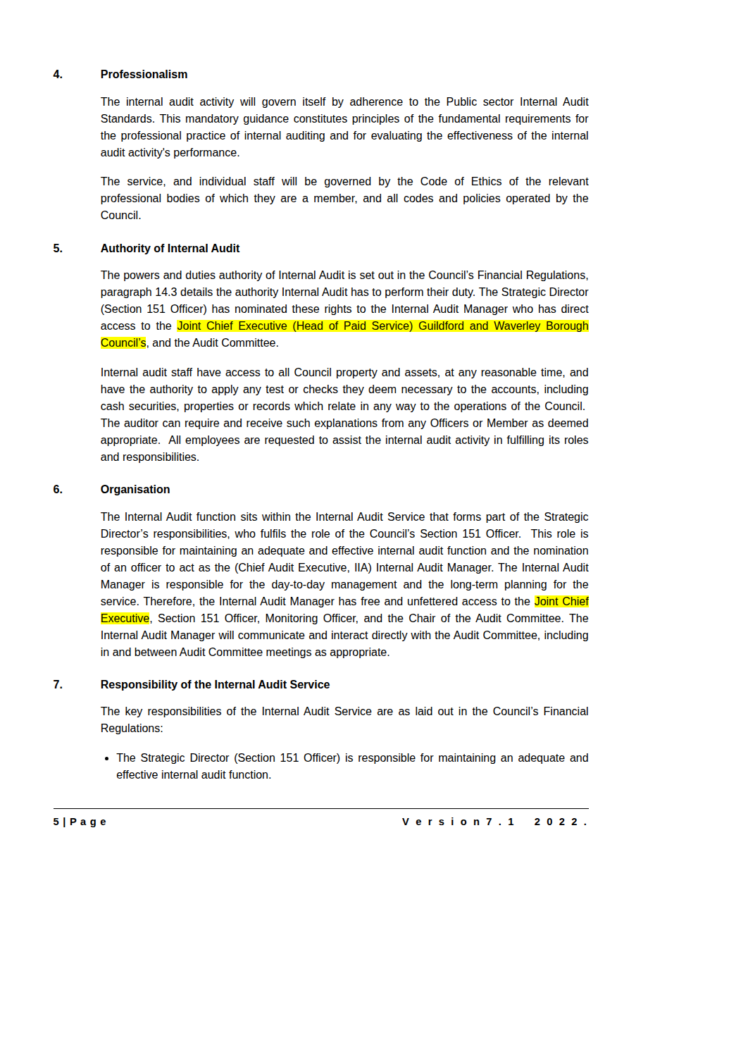4. Professionalism
The internal audit activity will govern itself by adherence to the Public sector Internal Audit Standards. This mandatory guidance constitutes principles of the fundamental requirements for the professional practice of internal auditing and for evaluating the effectiveness of the internal audit activity's performance.
The service, and individual staff will be governed by the Code of Ethics of the relevant professional bodies of which they are a member, and all codes and policies operated by the Council.
5. Authority of Internal Audit
The powers and duties authority of Internal Audit is set out in the Council’s Financial Regulations, paragraph 14.3 details the authority Internal Audit has to perform their duty. The Strategic Director (Section 151 Officer) has nominated these rights to the Internal Audit Manager who has direct access to the Joint Chief Executive (Head of Paid Service) Guildford and Waverley Borough Council’s, and the Audit Committee.
Internal audit staff have access to all Council property and assets, at any reasonable time, and have the authority to apply any test or checks they deem necessary to the accounts, including cash securities, properties or records which relate in any way to the operations of the Council. The auditor can require and receive such explanations from any Officers or Member as deemed appropriate. All employees are requested to assist the internal audit activity in fulfilling its roles and responsibilities.
6. Organisation
The Internal Audit function sits within the Internal Audit Service that forms part of the Strategic Director’s responsibilities, who fulfils the role of the Council’s Section 151 Officer. This role is responsible for maintaining an adequate and effective internal audit function and the nomination of an officer to act as the (Chief Audit Executive, IIA) Internal Audit Manager. The Internal Audit Manager is responsible for the day-to-day management and the long-term planning for the service. Therefore, the Internal Audit Manager has free and unfettered access to the Joint Chief Executive, Section 151 Officer, Monitoring Officer, and the Chair of the Audit Committee. The Internal Audit Manager will communicate and interact directly with the Audit Committee, including in and between Audit Committee meetings as appropriate.
7. Responsibility of the Internal Audit Service
The key responsibilities of the Internal Audit Service are as laid out in the Council’s Financial Regulations:
The Strategic Director (Section 151 Officer) is responsible for maintaining an adequate and effective internal audit function.
5 | P a g e V e r s i o n 7 . 1 2 0 2 2 .